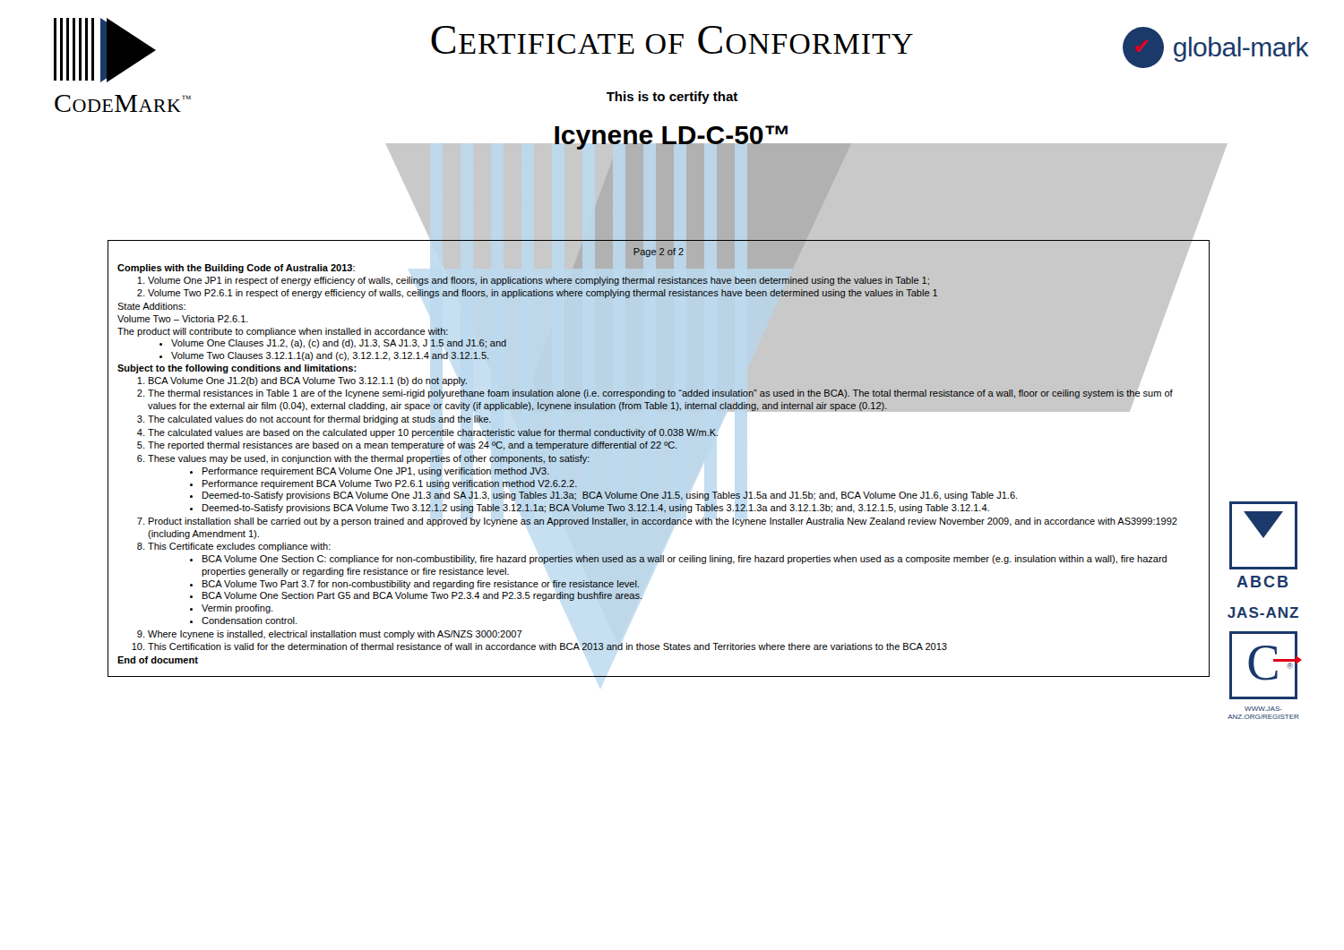CODEMARK™
global-mark
CERTIFICATE OF CONFORMITY
This is to certify that
Icynene LD-C-50™
ABCB
JAS-ANZ
C ®
WWW.JAS-ANZ.ORG/REGISTER
Page 2 of 2
Complies with the Building Code of Australia 2013:
Volume One JP1 in respect of energy efficiency of walls, ceilings and floors, in applications where complying thermal resistances have been determined using the values in Table 1;
Volume Two P2.6.1 in respect of energy efficiency of walls, ceilings and floors, in applications where complying thermal resistances have been determined using the values in Table 1
State Additions:
Volume Two – Victoria P2.6.1.
The product will contribute to compliance when installed in accordance with:
Volume One Clauses J1.2, (a), (c) and (d), J1.3, SA J1.3, J 1.5 and J1.6; and
Volume Two Clauses 3.12.1.1(a) and (c), 3.12.1.2, 3.12.1.4 and 3.12.1.5.
Subject to the following conditions and limitations:
BCA Volume One J1.2(b) and BCA Volume Two 3.12.1.1 (b) do not apply.
The thermal resistances in Table 1 are of the Icynene semi-rigid polyurethane foam insulation alone (i.e. corresponding to “added insulation” as used in the BCA). The total thermal resistance of a wall, floor or ceiling system is the sum of values for the external air film (0.04), external cladding, air space or cavity (if applicable), Icynene insulation (from Table 1), internal cladding, and internal air space (0.12).
The calculated values do not account for thermal bridging at studs and the like.
The calculated values are based on the calculated upper 10 percentile characteristic value for thermal conductivity of 0.038 W/m.K.
The reported thermal resistances are based on a mean temperature of was 24 ºC, and a temperature differential of 22 ºC.
These values may be used, in conjunction with the thermal properties of other components, to satisfy:
Performance requirement BCA Volume One JP1, using verification method JV3.
Performance requirement BCA Volume Two P2.6.1 using verification method V2.6.2.2.
Deemed-to-Satisfy provisions BCA Volume One J1.3 and SA J1.3, using Tables J1.3a; BCA Volume One J1.5, using Tables J1.5a and J1.5b; and, BCA Volume One J1.6, using Table J1.6.
Deemed-to-Satisfy provisions BCA Volume Two 3.12.1.2 using Table 3.12.1.1a; BCA Volume Two 3.12.1.4, using Tables 3.12.1.3a and 3.12.1.3b; and, 3.12.1.5, using Table 3.12.1.4.
Product installation shall be carried out by a person trained and approved by Icynene as an Approved Installer, in accordance with the Icynene Installer Australia New Zealand review November 2009, and in accordance with AS3999:1992 (including Amendment 1).
This Certificate excludes compliance with:
BCA Volume One Section C: compliance for non-combustibility, fire hazard properties when used as a wall or ceiling lining, fire hazard properties when used as a composite member (e.g. insulation within a wall), fire hazard properties generally or regarding fire resistance or fire resistance level.
BCA Volume Two Part 3.7 for non-combustibility and regarding fire resistance or fire resistance level.
BCA Volume One Section Part G5 and BCA Volume Two P2.3.4 and P2.3.5 regarding bushfire areas.
Vermin proofing.
Condensation control.
Where Icynene is installed, electrical installation must comply with AS/NZS 3000:2007
This Certification is valid for the determination of thermal resistance of wall in accordance with BCA 2013 and in those States and Territories where there are variations to the BCA 2013
End of document